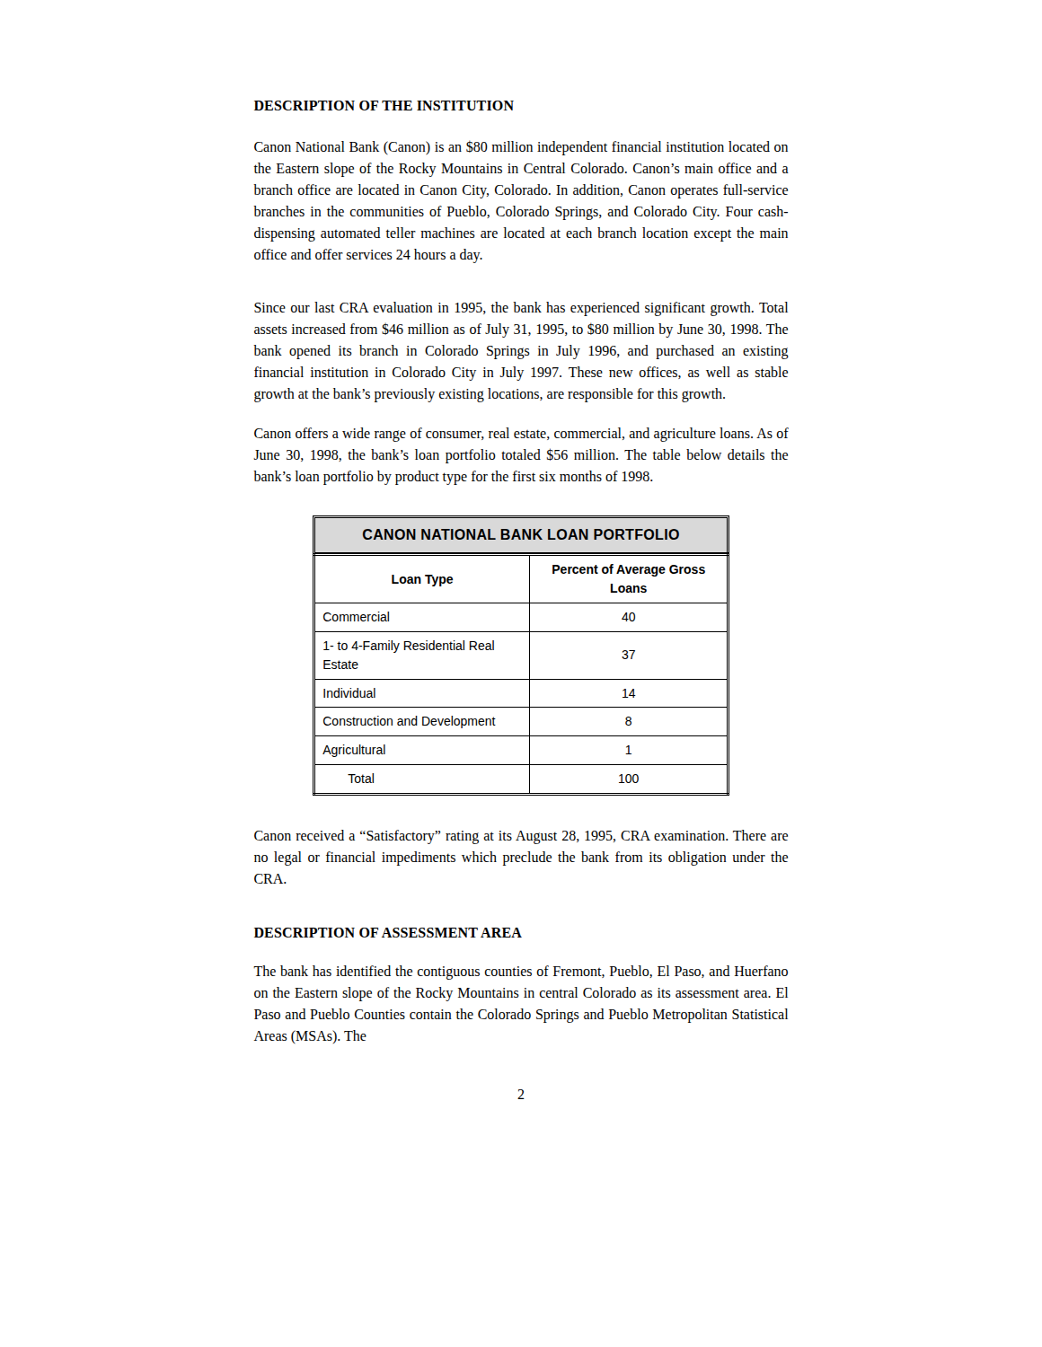DESCRIPTION OF THE INSTITUTION
Canon National Bank (Canon) is an $80 million independent financial institution located on the Eastern slope of the Rocky Mountains in Central Colorado. Canon’s main office and a branch office are located in Canon City, Colorado. In addition, Canon operates full-service branches in the communities of Pueblo, Colorado Springs, and Colorado City. Four cash-dispensing automated teller machines are located at each branch location except the main office and offer services 24 hours a day.
Since our last CRA evaluation in 1995, the bank has experienced significant growth. Total assets increased from $46 million as of July 31, 1995, to $80 million by June 30, 1998. The bank opened its branch in Colorado Springs in July 1996, and purchased an existing financial institution in Colorado City in July 1997. These new offices, as well as stable growth at the bank’s previously existing locations, are responsible for this growth.
Canon offers a wide range of consumer, real estate, commercial, and agriculture loans. As of June 30, 1998, the bank’s loan portfolio totaled $56 million. The table below details the bank’s loan portfolio by product type for the first six months of 1998.
CANON NATIONAL BANK LOAN PORTFOLIO
| Loan Type | Percent of Average Gross Loans |
| --- | --- |
| Commercial | 40 |
| 1- to 4-Family Residential Real Estate | 37 |
| Individual | 14 |
| Construction and Development | 8 |
| Agricultural | 1 |
| Total | 100 |
Canon received a “Satisfactory” rating at its August 28, 1995, CRA examination. There are no legal or financial impediments which preclude the bank from its obligation under the CRA.
DESCRIPTION OF ASSESSMENT AREA
The bank has identified the contiguous counties of Fremont, Pueblo, El Paso, and Huerfano on the Eastern slope of the Rocky Mountains in central Colorado as its assessment area. El Paso and Pueblo Counties contain the Colorado Springs and Pueblo Metropolitan Statistical Areas (MSAs). The
2